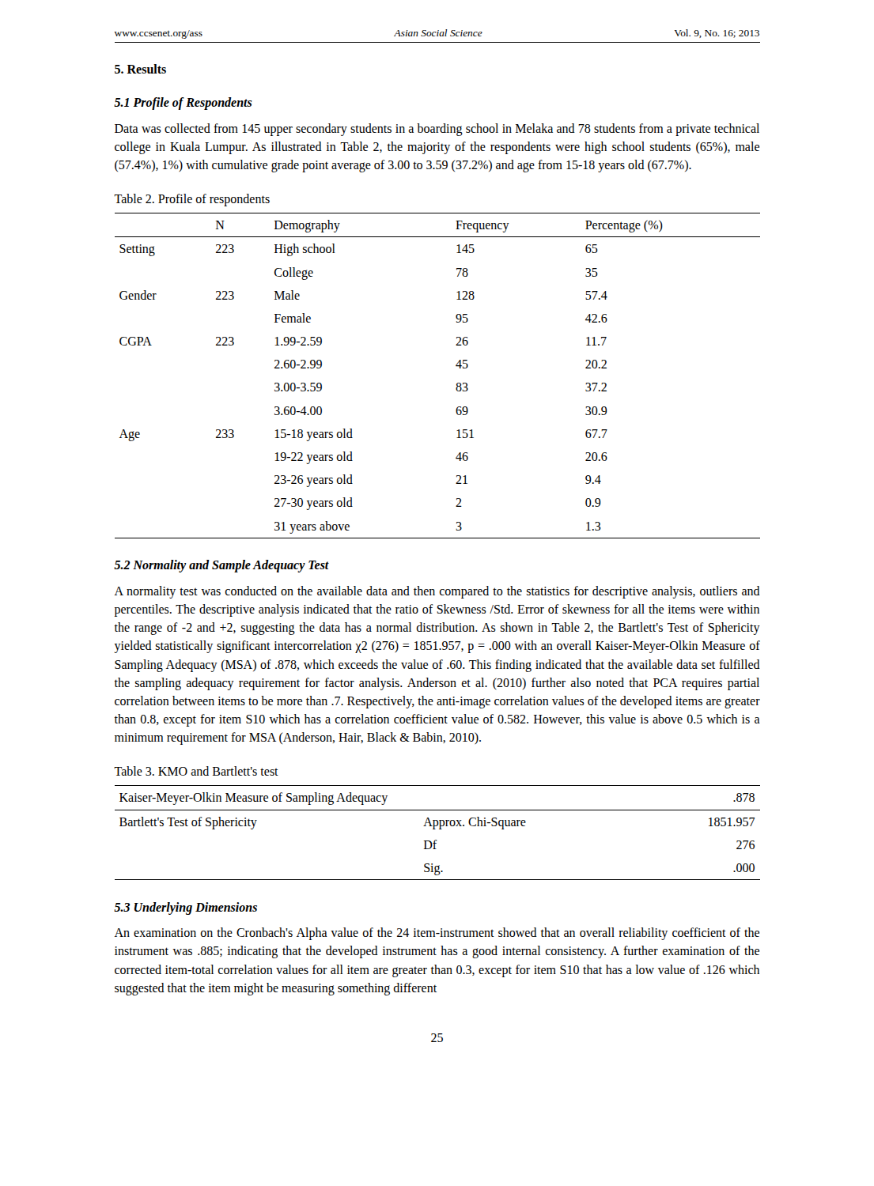www.ccsenet.org/ass
Asian Social Science
Vol. 9, No. 16; 2013
5. Results
5.1 Profile of Respondents
Data was collected from 145 upper secondary students in a boarding school in Melaka and 78 students from a private technical college in Kuala Lumpur. As illustrated in Table 2, the majority of the respondents were high school students (65%), male (57.4%), 1%) with cumulative grade point average of 3.00 to 3.59 (37.2%) and age from 15-18 years old (67.7%).
Table 2. Profile of respondents
| | N | Demography | Frequency | Percentage (%) |
| --- | --- | --- | --- | --- |
| Setting | 223 | High school | 145 | 65 |
| | | College | 78 | 35 |
| Gender | 223 | Male | 128 | 57.4 |
| | | Female | 95 | 42.6 |
| CGPA | 223 | 1.99-2.59 | 26 | 11.7 |
| | | 2.60-2.99 | 45 | 20.2 |
| | | 3.00-3.59 | 83 | 37.2 |
| | | 3.60-4.00 | 69 | 30.9 |
| Age | 233 | 15-18 years old | 151 | 67.7 |
| | | 19-22 years old | 46 | 20.6 |
| | | 23-26 years old | 21 | 9.4 |
| | | 27-30 years old | 2 | 0.9 |
| | | 31 years above | 3 | 1.3 |
5.2 Normality and Sample Adequacy Test
A normality test was conducted on the available data and then compared to the statistics for descriptive analysis, outliers and percentiles. The descriptive analysis indicated that the ratio of Skewness /Std. Error of skewness for all the items were within the range of -2 and +2, suggesting the data has a normal distribution. As shown in Table 2, the Bartlett's Test of Sphericity yielded statistically significant intercorrelation χ2 (276) = 1851.957, p = .000 with an overall Kaiser-Meyer-Olkin Measure of Sampling Adequacy (MSA) of .878, which exceeds the value of .60. This finding indicated that the available data set fulfilled the sampling adequacy requirement for factor analysis. Anderson et al. (2010) further also noted that PCA requires partial correlation between items to be more than .7. Respectively, the anti-image correlation values of the developed items are greater than 0.8, except for item S10 which has a correlation coefficient value of 0.582. However, this value is above 0.5 which is a minimum requirement for MSA (Anderson, Hair, Black & Babin, 2010).
Table 3. KMO and Bartlett's test
| Kaiser-Meyer-Olkin Measure of Sampling Adequacy | .878 |
| Bartlett's Test of Sphericity | Approx. Chi-Square | 1851.957 |
| | Df | 276 |
| | Sig. | .000 |
5.3 Underlying Dimensions
An examination on the Cronbach's Alpha value of the 24 item-instrument showed that an overall reliability coefficient of the instrument was .885; indicating that the developed instrument has a good internal consistency. A further examination of the corrected item-total correlation values for all item are greater than 0.3, except for item S10 that has a low value of .126 which suggested that the item might be measuring something different
25